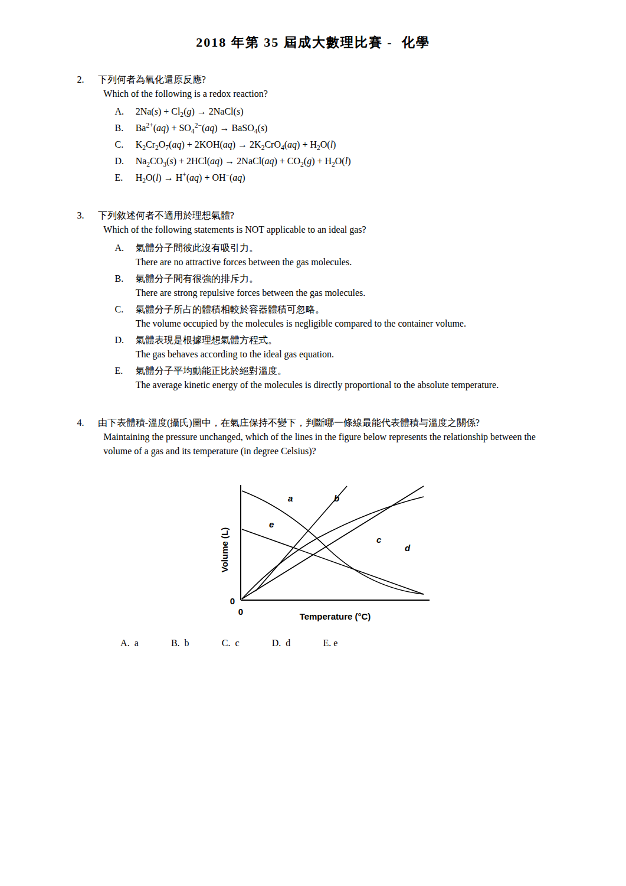2018 年第 35 屆成大數理比賽 - 化學
2. 下列何者為氧化還原反應? Which of the following is a redox reaction?
A. 2Na(s) + Cl2(g) → 2NaCl(s)
B. Ba2+(aq) + SO42−(aq) → BaSO4(s)
C. K2Cr2O7(aq) + 2KOH(aq) → 2K2CrO4(aq) + H2O(l)
D. Na2CO3(s) + 2HCl(aq) → 2NaCl(aq) + CO2(g) + H2O(l)
E. H2O(l) → H+(aq) + OH−(aq)
3. 下列敘述何者不適用於理想氣體? Which of the following statements is NOT applicable to an ideal gas?
A. 氣體分子間彼此沒有吸引力。 There are no attractive forces between the gas molecules.
B. 氣體分子間有很強的排斥力。 There are strong repulsive forces between the gas molecules.
C. 氣體分子所占的體積相較於容器體積可忽略。 The volume occupied by the molecules is negligible compared to the container volume.
D. 氣體表現是根據理想氣體方程式。 The gas behaves according to the ideal gas equation.
E. 氣體分子平均動能正比於絕對溫度。 The average kinetic energy of the molecules is directly proportional to the absolute temperature.
4. 由下表體積-溫度(攝氏)圖中，在氣庄保持不變下，判斷哪一條線最能代表體積与溫度之關係? Maintaining the pressure unchanged, which of the lines in the figure below represents the relationship between the volume of a gas and its temperature (in degree Celsius)?
Volume (L) Temperature (°C) 0 0 a b e c d
A. a B. b C. c D. d E. e